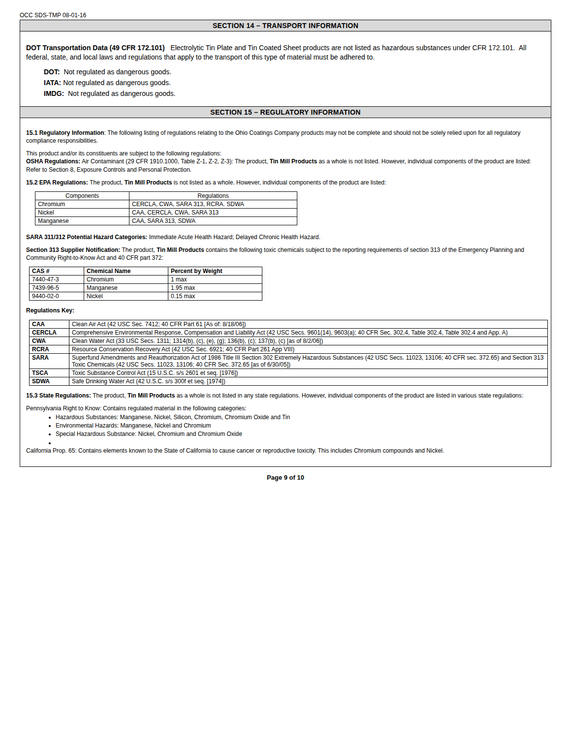OCC SDS-TMP 08-01-16
SECTION 14 – TRANSPORT INFORMATION
DOT Transportation Data (49 CFR 172.101) Electrolytic Tin Plate and Tin Coated Sheet products are not listed as hazardous substances under CFR 172.101. All federal, state, and local laws and regulations that apply to the transport of this type of material must be adhered to.
DOT: Not regulated as dangerous goods.
IATA: Not regulated as dangerous goods.
IMDG: Not regulated as dangerous goods.
SECTION 15 – REGULATORY INFORMATION
15.1 Regulatory Information: The following listing of regulations relating to the Ohio Coatings Company products may not be complete and should not be solely relied upon for all regulatory compliance responsibilities.
This product and/or its constituents are subject to the following regulations:
OSHA Regulations: Air Contaminant (29 CFR 1910.1000, Table Z-1, Z-2, Z-3): The product, Tin Mill Products as a whole is not listed. However, individual components of the product are listed: Refer to Section 8, Exposure Controls and Personal Protection.
15.2 EPA Regulations: The product, Tin Mill Products is not listed as a whole. However, individual components of the product are listed:
| Components | Regulations |
| --- | --- |
| Chromium | CERCLA, CWA, SARA 313, RCRA. SDWA |
| Nickel | CAA, CERCLA, CWA, SARA 313 |
| Manganese | CAA, SARA 313, SDWA |
SARA 311/312 Potential Hazard Categories: Immediate Acute Health Hazard; Delayed Chronic Health Hazard.
Section 313 Supplier Notification: The product, Tin Mill Products contains the following toxic chemicals subject to the reporting requirements of section 313 of the Emergency Planning and Community Right-to-Know Act and 40 CFR part 372:
| CAS # | Chemical Name | Percent by Weight |
| --- | --- | --- |
| 7440-47-3 | Chromium | 1 max |
| 7439-96-5 | Manganese | 1.95 max |
| 9440-02-0 | Nickel | 0.15 max |
Regulations Key:
| CAA | Clean Air Act (42 USC Sec. 7412; 40 CFR Part 61 [As of: 8/18/06]) |
| CERCLA | Comprehensive Environmental Response, Compensation and Liability Act (42 USC Secs. 9601(14), 9603(a); 40 CFR Sec. 302.4, Table 302.4, Table 302.4 and App. A) |
| CWA | Clean Water Act (33 USC Secs. 1311; 1314(b), (c), (e), (g); 136(b), (c); 137(b), (c) [as of 8/2/06]) |
| RCRA | Resource Conservation Recovery Act (42 USC Sec. 6921; 40 CFR Part 261 App VIII) |
| SARA | Superfund Amendments and Reauthorization Act of 1986 Title III Section 302 Extremely Hazardous Substances (42 USC Secs. 11023, 13106; 40 CFR sec. 372.65) and Section 313 Toxic Chemicals (42 USC Secs. 11023, 13106; 40 CFR Sec. 372.65 [as of 6/30/05]) |
| TSCA | Toxic Substance Control Act (15 U.S.C. s/s 2601 et seq. [1976]) |
| SDWA | Safe Drinking Water Act (42 U.S.C. s/s 300f et seq. [1974]) |
15.3 State Regulations: The product, Tin Mill Products as a whole is not listed in any state regulations. However, individual components of the product are listed in various state regulations:
Pennsylvania Right to Know: Contains regulated material in the following categories:
Hazardous Substances: Manganese, Nickel, Silicon, Chromium, Chromium Oxide and Tin
Environmental Hazards: Manganese, Nickel and Chromium
Special Hazardous Substance: Nickel, Chromium and Chromium Oxide
California Prop. 65: Contains elements known to the State of California to cause cancer or reproductive toxicity. This includes Chromium compounds and Nickel.
Page 9 of 10